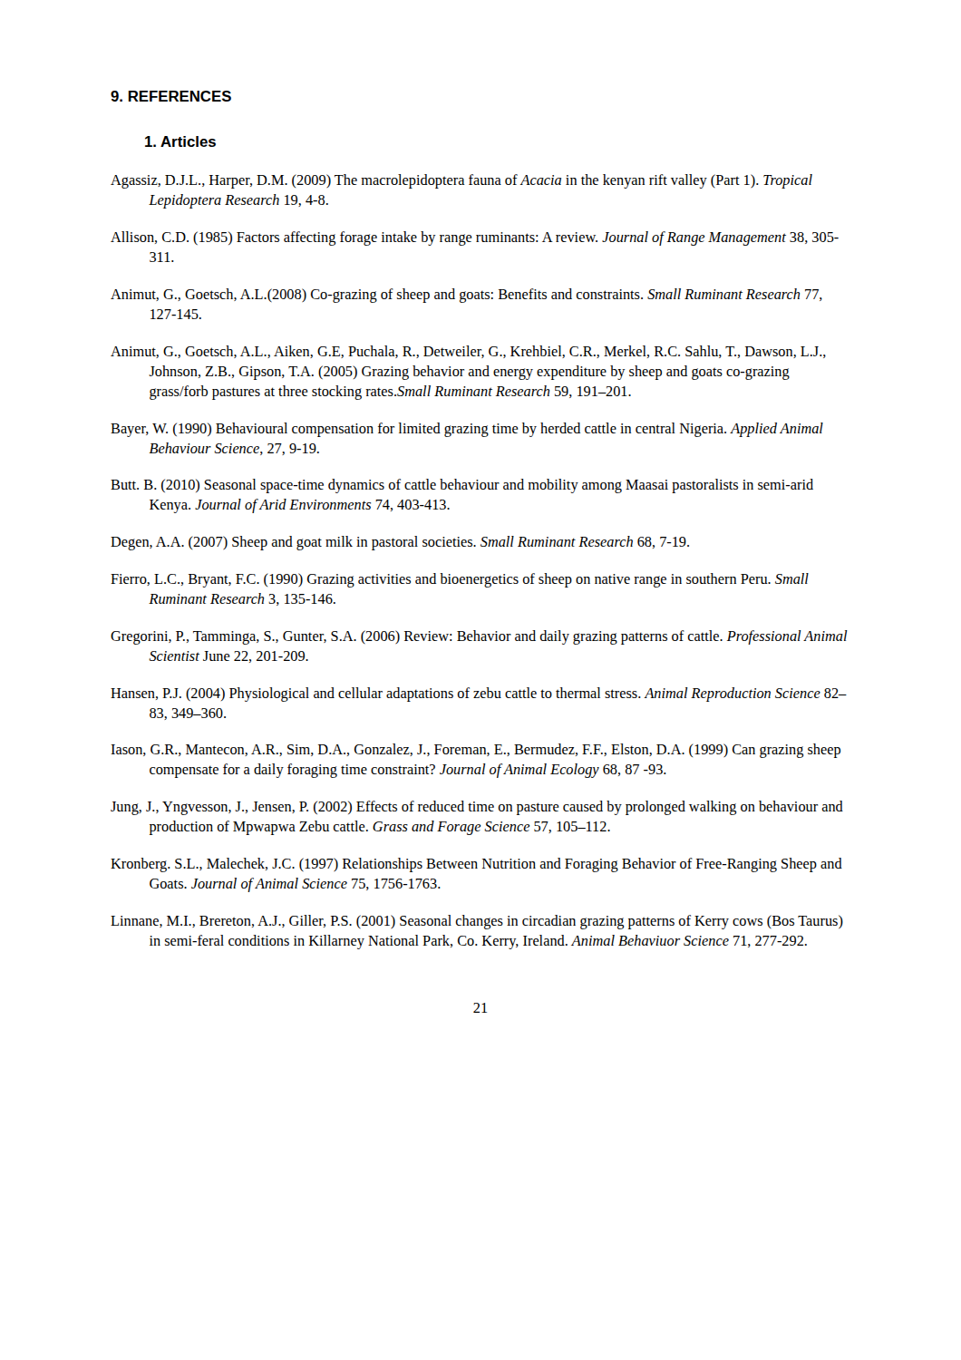9. REFERENCES
1. Articles
Agassiz, D.J.L., Harper, D.M. (2009) The macrolepidoptera fauna of Acacia in the kenyan rift valley (Part 1). Tropical Lepidoptera Research 19, 4-8.
Allison, C.D. (1985) Factors affecting forage intake by range ruminants: A review. Journal of Range Management 38, 305-311.
Animut, G., Goetsch, A.L.(2008) Co-grazing of sheep and goats: Benefits and constraints. Small Ruminant Research 77, 127-145.
Animut, G., Goetsch, A.L., Aiken, G.E, Puchala, R., Detweiler, G., Krehbiel, C.R., Merkel, R.C. Sahlu, T., Dawson, L.J., Johnson, Z.B., Gipson, T.A. (2005) Grazing behavior and energy expenditure by sheep and goats co-grazing grass/forb pastures at three stocking rates.Small Ruminant Research 59, 191–201.
Bayer, W. (1990) Behavioural compensation for limited grazing time by herded cattle in central Nigeria. Applied Animal Behaviour Science, 27, 9-19.
Butt. B. (2010) Seasonal space-time dynamics of cattle behaviour and mobility among Maasai pastoralists in semi-arid Kenya. Journal of Arid Environments 74, 403-413.
Degen, A.A. (2007) Sheep and goat milk in pastoral societies. Small Ruminant Research 68, 7-19.
Fierro, L.C., Bryant, F.C. (1990) Grazing activities and bioenergetics of sheep on native range in southern Peru. Small Ruminant Research 3, 135-146.
Gregorini, P., Tamminga, S., Gunter, S.A. (2006) Review: Behavior and daily grazing patterns of cattle. Professional Animal Scientist June 22, 201-209.
Hansen, P.J. (2004) Physiological and cellular adaptations of zebu cattle to thermal stress. Animal Reproduction Science 82–83, 349–360.
Iason, G.R., Mantecon, A.R., Sim, D.A., Gonzalez, J., Foreman, E., Bermudez, F.F., Elston, D.A. (1999) Can grazing sheep compensate for a daily foraging time constraint? Journal of Animal Ecology 68, 87 -93.
Jung, J., Yngvesson, J., Jensen, P. (2002) Effects of reduced time on pasture caused by prolonged walking on behaviour and production of Mpwapwa Zebu cattle. Grass and Forage Science 57, 105–112.
Kronberg. S.L., Malechek, J.C. (1997) Relationships Between Nutrition and Foraging Behavior of Free-Ranging Sheep and Goats. Journal of Animal Science 75, 1756-1763.
Linnane, M.I., Brereton, A.J., Giller, P.S. (2001) Seasonal changes in circadian grazing patterns of Kerry cows (Bos Taurus) in semi-feral conditions in Killarney National Park, Co. Kerry, Ireland. Animal Behaviuor Science 71, 277-292.
21